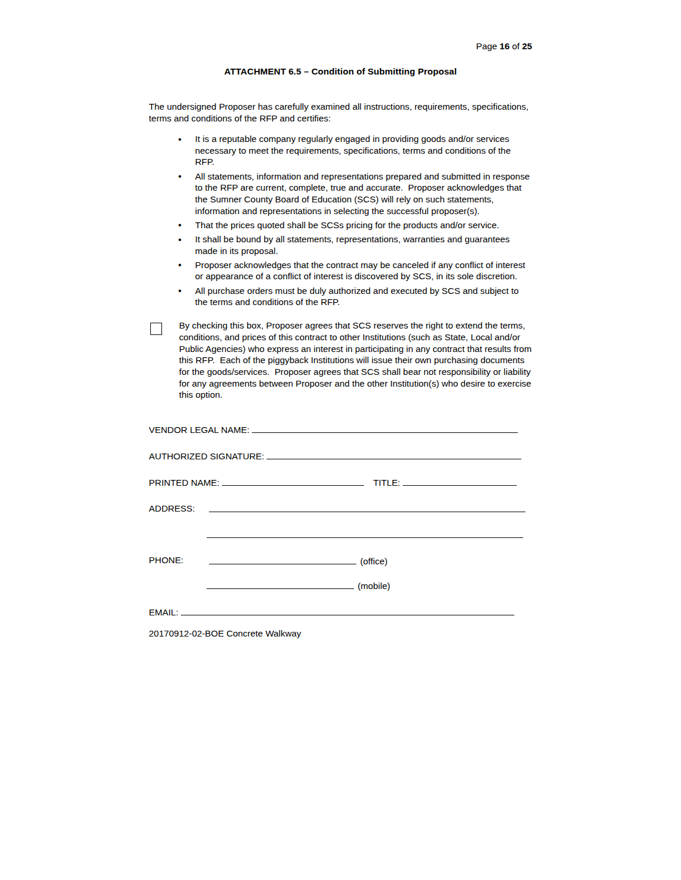Page 16 of 25
ATTACHMENT 6.5 – Condition of Submitting Proposal
The undersigned Proposer has carefully examined all instructions, requirements, specifications, terms and conditions of the RFP and certifies:
It is a reputable company regularly engaged in providing goods and/or services necessary to meet the requirements, specifications, terms and conditions of the RFP.
All statements, information and representations prepared and submitted in response to the RFP are current, complete, true and accurate. Proposer acknowledges that the Sumner County Board of Education (SCS) will rely on such statements, information and representations in selecting the successful proposer(s).
That the prices quoted shall be SCSs pricing for the products and/or service.
It shall be bound by all statements, representations, warranties and guarantees made in its proposal.
Proposer acknowledges that the contract may be canceled if any conflict of interest or appearance of a conflict of interest is discovered by SCS, in its sole discretion.
All purchase orders must be duly authorized and executed by SCS and subject to the terms and conditions of the RFP.
By checking this box, Proposer agrees that SCS reserves the right to extend the terms, conditions, and prices of this contract to other Institutions (such as State, Local and/or Public Agencies) who express an interest in participating in any contract that results from this RFP. Each of the piggyback Institutions will issue their own purchasing documents for the goods/services. Proposer agrees that SCS shall bear not responsibility or liability for any agreements between Proposer and the other Institution(s) who desire to exercise this option.
VENDOR LEGAL NAME:
AUTHORIZED SIGNATURE:
PRINTED NAME: TITLE:
ADDRESS:
PHONE: (office)
(mobile)
EMAIL:
20170912-02-BOE Concrete Walkway